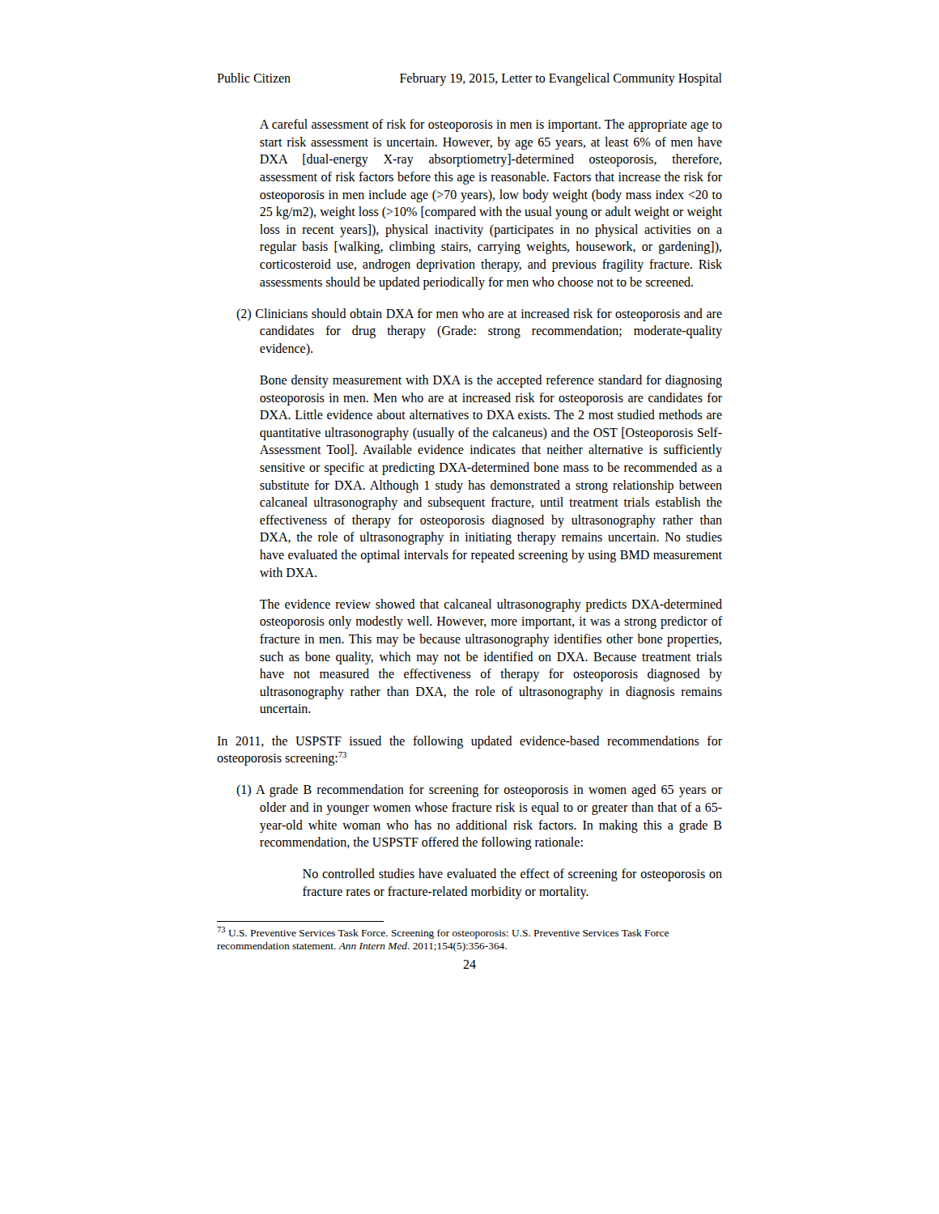Public Citizen
February 19, 2015, Letter to Evangelical Community Hospital
A careful assessment of risk for osteoporosis in men is important. The appropriate age to start risk assessment is uncertain. However, by age 65 years, at least 6% of men have DXA [dual-energy X-ray absorptiometry]-determined osteoporosis, therefore, assessment of risk factors before this age is reasonable. Factors that increase the risk for osteoporosis in men include age (>70 years), low body weight (body mass index <20 to 25 kg/m2), weight loss (>10% [compared with the usual young or adult weight or weight loss in recent years]), physical inactivity (participates in no physical activities on a regular basis [walking, climbing stairs, carrying weights, housework, or gardening]), corticosteroid use, androgen deprivation therapy, and previous fragility fracture. Risk assessments should be updated periodically for men who choose not to be screened.
(2) Clinicians should obtain DXA for men who are at increased risk for osteoporosis and are candidates for drug therapy (Grade: strong recommendation; moderate-quality evidence).
Bone density measurement with DXA is the accepted reference standard for diagnosing osteoporosis in men. Men who are at increased risk for osteoporosis are candidates for DXA. Little evidence about alternatives to DXA exists. The 2 most studied methods are quantitative ultrasonography (usually of the calcaneus) and the OST [Osteoporosis Self-Assessment Tool]. Available evidence indicates that neither alternative is sufficiently sensitive or specific at predicting DXA-determined bone mass to be recommended as a substitute for DXA. Although 1 study has demonstrated a strong relationship between calcaneal ultrasonography and subsequent fracture, until treatment trials establish the effectiveness of therapy for osteoporosis diagnosed by ultrasonography rather than DXA, the role of ultrasonography in initiating therapy remains uncertain. No studies have evaluated the optimal intervals for repeated screening by using BMD measurement with DXA.
The evidence review showed that calcaneal ultrasonography predicts DXA-determined osteoporosis only modestly well. However, more important, it was a strong predictor of fracture in men. This may be because ultrasonography identifies other bone properties, such as bone quality, which may not be identified on DXA. Because treatment trials have not measured the effectiveness of therapy for osteoporosis diagnosed by ultrasonography rather than DXA, the role of ultrasonography in diagnosis remains uncertain.
In 2011, the USPSTF issued the following updated evidence-based recommendations for osteoporosis screening:73
(1) A grade B recommendation for screening for osteoporosis in women aged 65 years or older and in younger women whose fracture risk is equal to or greater than that of a 65-year-old white woman who has no additional risk factors. In making this a grade B recommendation, the USPSTF offered the following rationale:
No controlled studies have evaluated the effect of screening for osteoporosis on fracture rates or fracture-related morbidity or mortality.
73 U.S. Preventive Services Task Force. Screening for osteoporosis: U.S. Preventive Services Task Force recommendation statement. Ann Intern Med. 2011;154(5):356-364.
24